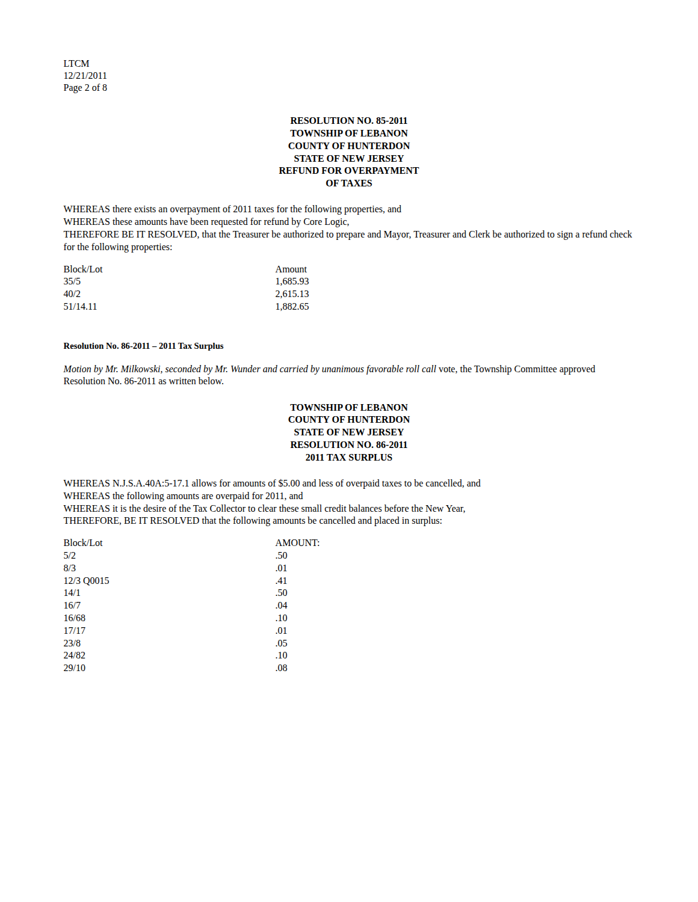LTCM
12/21/2011
Page 2 of 8
RESOLUTION NO. 85-2011
TOWNSHIP OF LEBANON
COUNTY OF HUNTERDON
STATE OF NEW JERSEY
REFUND FOR OVERPAYMENT
OF TAXES
WHEREAS there exists an overpayment of 2011 taxes for the following properties, and
WHEREAS these amounts have been requested for refund by Core Logic,
THEREFORE BE IT RESOLVED, that the Treasurer be authorized to prepare and Mayor, Treasurer and Clerk be authorized to sign a refund check for the following properties:
| Block/Lot | Amount |
| 35/5 | 1,685.93 |
| 40/2 | 2,615.13 |
| 51/14.11 | 1,882.65 |
Resolution No. 86-2011 – 2011 Tax Surplus
Motion by Mr. Milkowski, seconded by Mr. Wunder and carried by unanimous favorable roll call vote, the Township Committee approved Resolution No. 86-2011 as written below.
TOWNSHIP OF LEBANON
COUNTY OF HUNTERDON
STATE OF NEW JERSEY
RESOLUTION NO. 86-2011
2011 TAX SURPLUS
WHEREAS N.J.S.A.40A:5-17.1 allows for amounts of $5.00 and less of overpaid taxes to be cancelled, and
WHEREAS the following amounts are overpaid for 2011, and
WHEREAS it is the desire of the Tax Collector to clear these small credit balances before the New Year,
THEREFORE, BE IT RESOLVED that the following amounts be cancelled and placed in surplus:
| Block/Lot | AMOUNT: |
| 5/2 | .50 |
| 8/3 | .01 |
| 12/3 Q0015 | .41 |
| 14/1 | .50 |
| 16/7 | .04 |
| 16/68 | .10 |
| 17/17 | .01 |
| 23/8 | .05 |
| 24/82 | .10 |
| 29/10 | .08 |